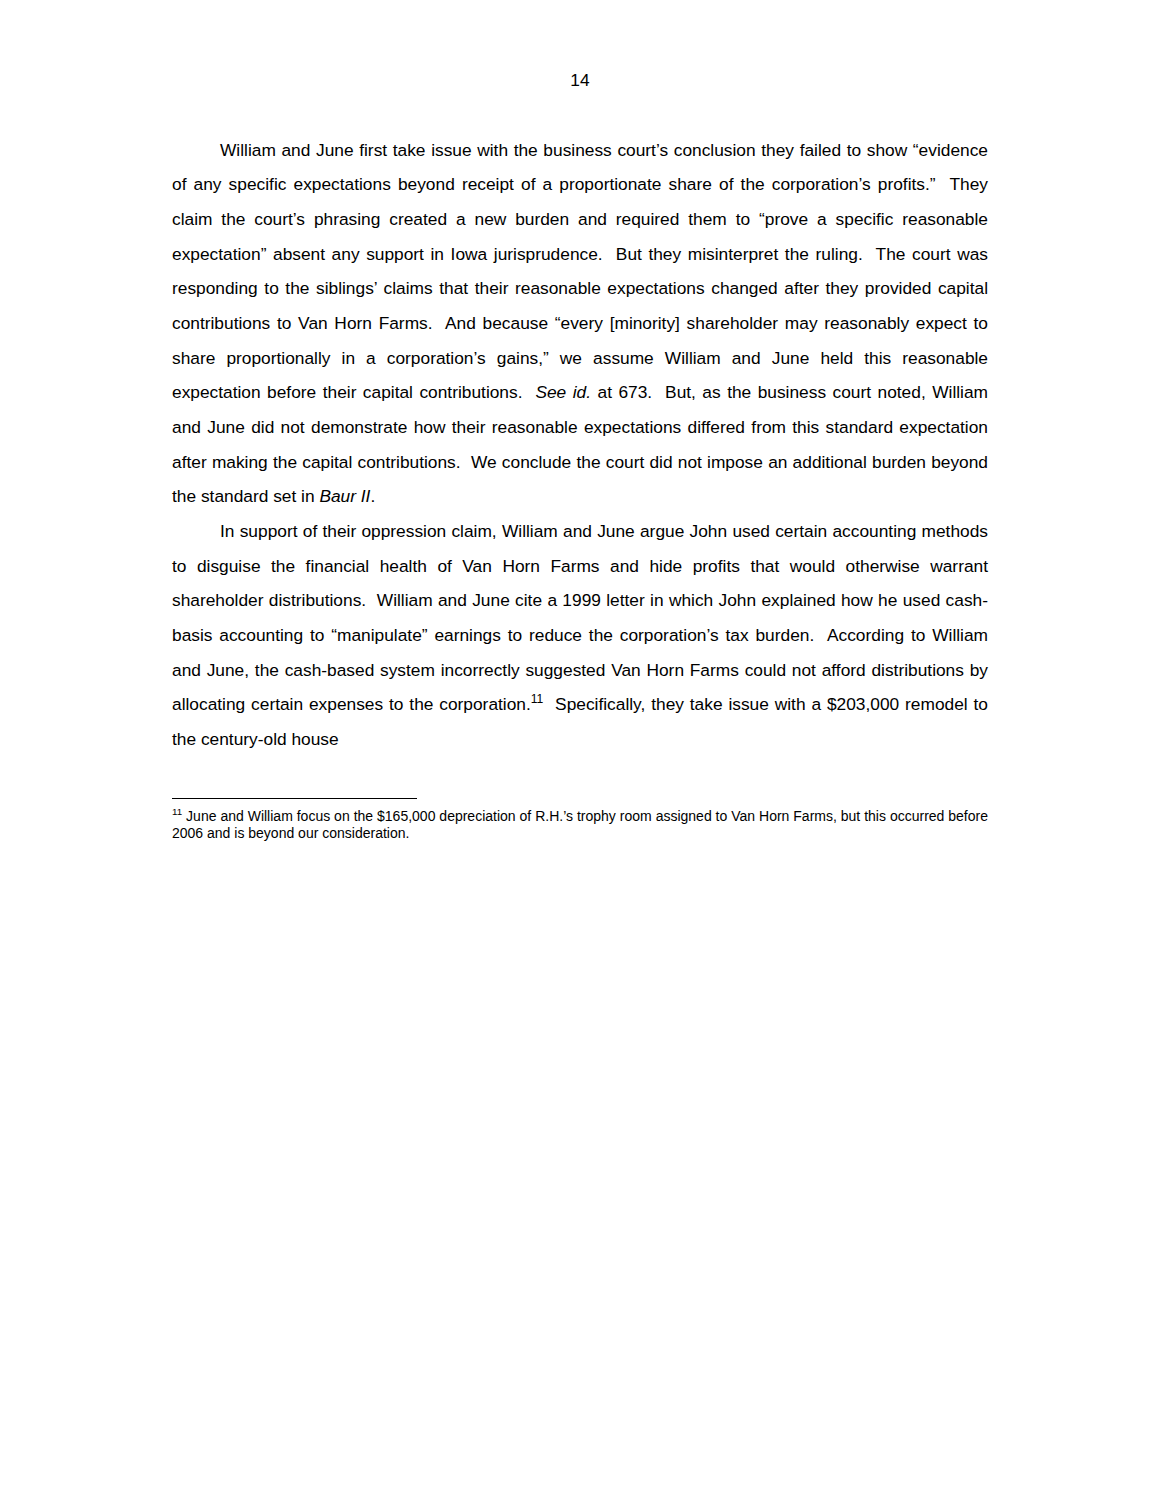14
William and June first take issue with the business court’s conclusion they failed to show “evidence of any specific expectations beyond receipt of a proportionate share of the corporation’s profits.” They claim the court’s phrasing created a new burden and required them to “prove a specific reasonable expectation” absent any support in Iowa jurisprudence. But they misinterpret the ruling. The court was responding to the siblings’ claims that their reasonable expectations changed after they provided capital contributions to Van Horn Farms. And because “every [minority] shareholder may reasonably expect to share proportionally in a corporation’s gains,” we assume William and June held this reasonable expectation before their capital contributions. See id. at 673. But, as the business court noted, William and June did not demonstrate how their reasonable expectations differed from this standard expectation after making the capital contributions. We conclude the court did not impose an additional burden beyond the standard set in Baur II.
In support of their oppression claim, William and June argue John used certain accounting methods to disguise the financial health of Van Horn Farms and hide profits that would otherwise warrant shareholder distributions. William and June cite a 1999 letter in which John explained how he used cash-basis accounting to “manipulate” earnings to reduce the corporation’s tax burden. According to William and June, the cash-based system incorrectly suggested Van Horn Farms could not afford distributions by allocating certain expenses to the corporation.11 Specifically, they take issue with a $203,000 remodel to the century-old house
11 June and William focus on the $165,000 depreciation of R.H.’s trophy room assigned to Van Horn Farms, but this occurred before 2006 and is beyond our consideration.